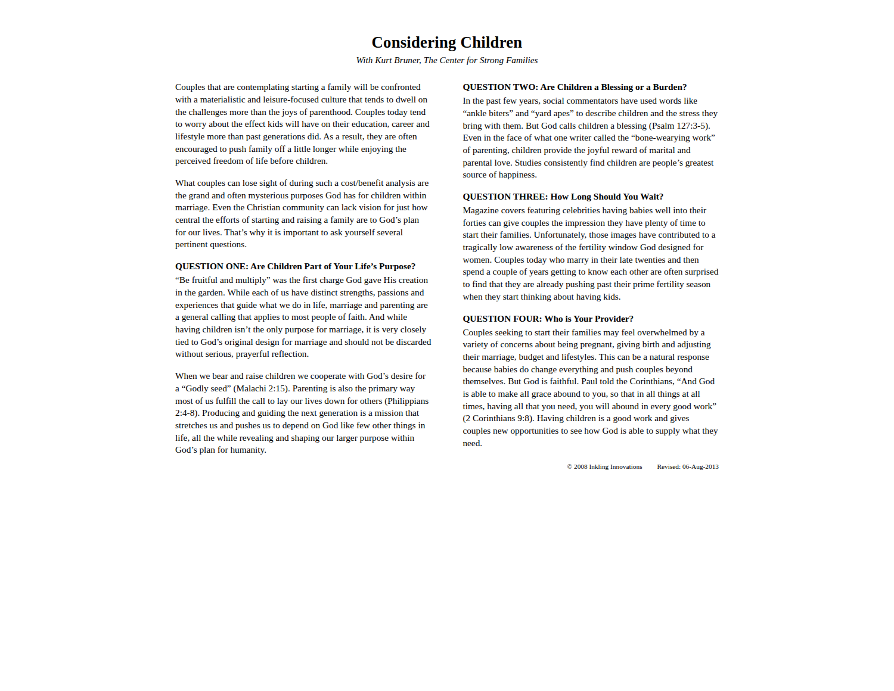Considering Children
With Kurt Bruner, The Center for Strong Families
Couples that are contemplating starting a family will be confronted with a materialistic and leisure-focused culture that tends to dwell on the challenges more than the joys of parenthood. Couples today tend to worry about the effect kids will have on their education, career and lifestyle more than past generations did. As a result, they are often encouraged to push family off a little longer while enjoying the perceived freedom of life before children.
What couples can lose sight of during such a cost/benefit analysis are the grand and often mysterious purposes God has for children within marriage. Even the Christian community can lack vision for just how central the efforts of starting and raising a family are to God’s plan for our lives. That’s why it is important to ask yourself several pertinent questions.
QUESTION ONE: Are Children Part of Your Life’s Purpose?
“Be fruitful and multiply” was the first charge God gave His creation in the garden. While each of us have distinct strengths, passions and experiences that guide what we do in life, marriage and parenting are a general calling that applies to most people of faith. And while having children isn’t the only purpose for marriage, it is very closely tied to God’s original design for marriage and should not be discarded without serious, prayerful reflection.
When we bear and raise children we cooperate with God’s desire for a “Godly seed” (Malachi 2:15). Parenting is also the primary way most of us fulfill the call to lay our lives down for others (Philippians 2:4-8). Producing and guiding the next generation is a mission that stretches us and pushes us to depend on God like few other things in life, all the while revealing and shaping our larger purpose within God’s plan for humanity.
QUESTION TWO: Are Children a Blessing or a Burden?
In the past few years, social commentators have used words like “ankle biters” and “yard apes” to describe children and the stress they bring with them. But God calls children a blessing (Psalm 127:3-5). Even in the face of what one writer called the “bone-wearying work” of parenting, children provide the joyful reward of marital and parental love. Studies consistently find children are people’s greatest source of happiness.
QUESTION THREE: How Long Should You Wait?
Magazine covers featuring celebrities having babies well into their forties can give couples the impression they have plenty of time to start their families. Unfortunately, those images have contributed to a tragically low awareness of the fertility window God designed for women. Couples today who marry in their late twenties and then spend a couple of years getting to know each other are often surprised to find that they are already pushing past their prime fertility season when they start thinking about having kids.
QUESTION FOUR: Who is Your Provider?
Couples seeking to start their families may feel overwhelmed by a variety of concerns about being pregnant, giving birth and adjusting their marriage, budget and lifestyles. This can be a natural response because babies do change everything and push couples beyond themselves. But God is faithful. Paul told the Corinthians, “And God is able to make all grace abound to you, so that in all things at all times, having all that you need, you will abound in every good work” (2 Corinthians 9:8). Having children is a good work and gives couples new opportunities to see how God is able to supply what they need.
© 2008 Inkling InnovationsRevised: 06-Aug-2013